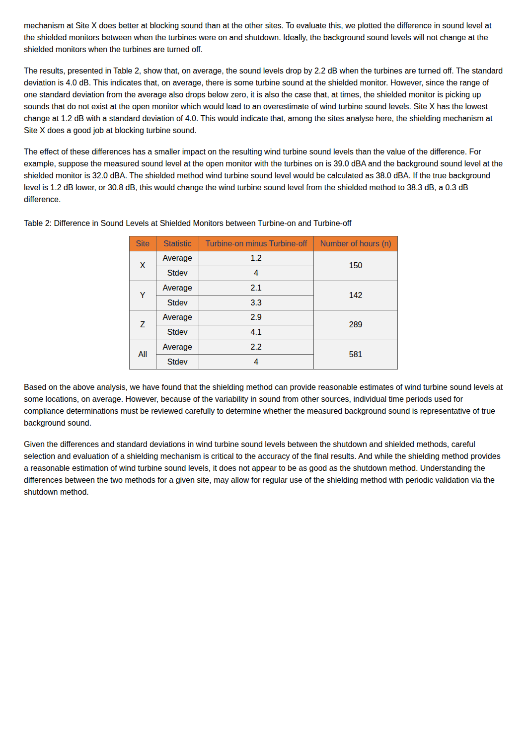mechanism at Site X does better at blocking sound than at the other sites. To evaluate this, we plotted the difference in sound level at the shielded monitors between when the turbines were on and shutdown. Ideally, the background sound levels will not change at the shielded monitors when the turbines are turned off.
The results, presented in Table 2, show that, on average, the sound levels drop by 2.2 dB when the turbines are turned off. The standard deviation is 4.0 dB. This indicates that, on average, there is some turbine sound at the shielded monitor. However, since the range of one standard deviation from the average also drops below zero, it is also the case that, at times, the shielded monitor is picking up sounds that do not exist at the open monitor which would lead to an overestimate of wind turbine sound levels. Site X has the lowest change at 1.2 dB with a standard deviation of 4.0. This would indicate that, among the sites analyse here, the shielding mechanism at Site X does a good job at blocking turbine sound.
The effect of these differences has a smaller impact on the resulting wind turbine sound levels than the value of the difference. For example, suppose the measured sound level at the open monitor with the turbines on is 39.0 dBA and the background sound level at the shielded monitor is 32.0 dBA. The shielded method wind turbine sound level would be calculated as 38.0 dBA. If the true background level is 1.2 dB lower, or 30.8 dB, this would change the wind turbine sound level from the shielded method to 38.3 dB, a 0.3 dB difference.
Table 2: Difference in Sound Levels at Shielded Monitors between Turbine-on and Turbine-off
| Site | Statistic | Turbine-on minus Turbine-off | Number of hours (n) |
| --- | --- | --- | --- |
| X | Average | 1.2 | 150 |
| Stdev | 4 |
| Y | Average | 2.1 | 142 |
| Stdev | 3.3 |
| Z | Average | 2.9 | 289 |
| Stdev | 4.1 |
| All | Average | 2.2 | 581 |
| Stdev | 4 |
Based on the above analysis, we have found that the shielding method can provide reasonable estimates of wind turbine sound levels at some locations, on average. However, because of the variability in sound from other sources, individual time periods used for compliance determinations must be reviewed carefully to determine whether the measured background sound is representative of true background sound.
Given the differences and standard deviations in wind turbine sound levels between the shutdown and shielded methods, careful selection and evaluation of a shielding mechanism is critical to the accuracy of the final results. And while the shielding method provides a reasonable estimation of wind turbine sound levels, it does not appear to be as good as the shutdown method. Understanding the differences between the two methods for a given site, may allow for regular use of the shielding method with periodic validation via the shutdown method.